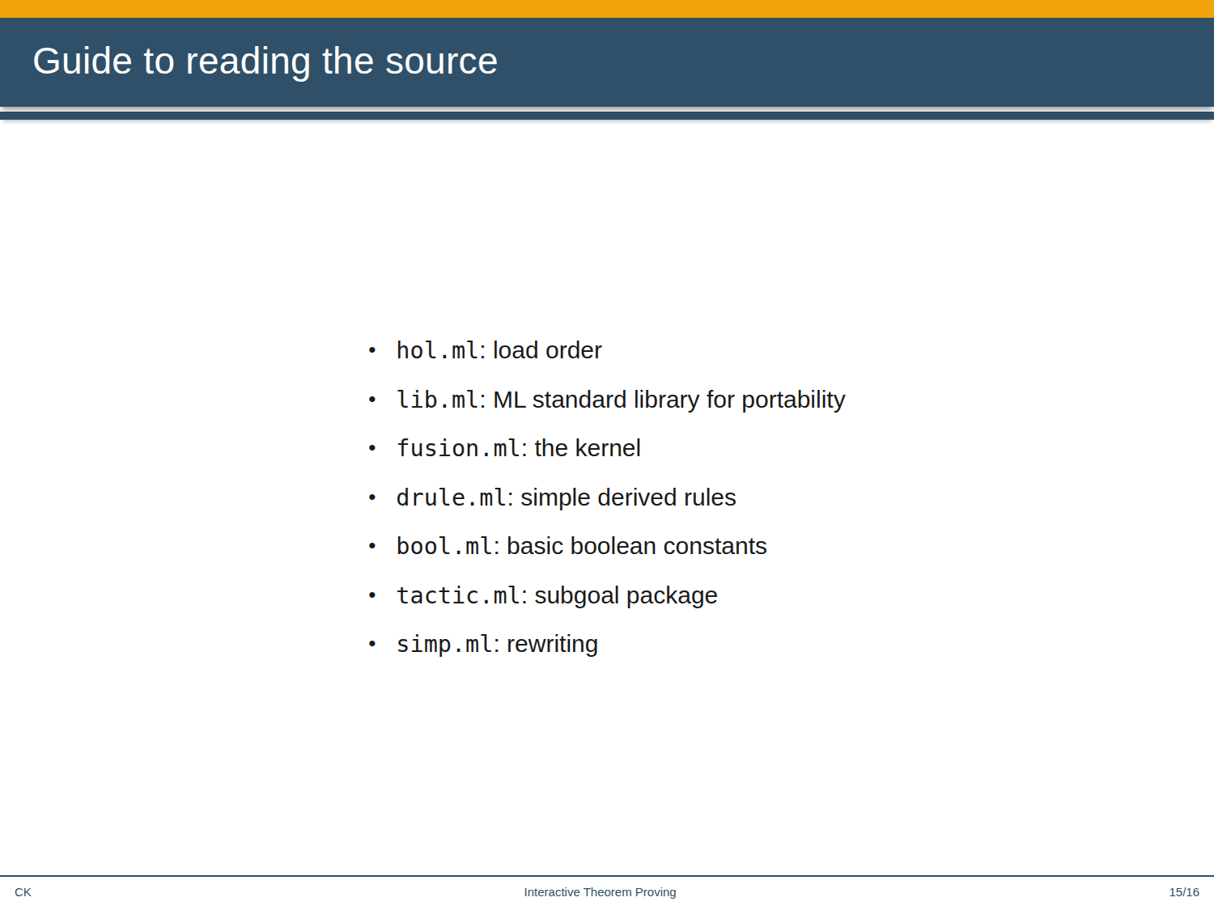Guide to reading the source
hol.ml: load order
lib.ml: ML standard library for portability
fusion.ml: the kernel
drule.ml: simple derived rules
bool.ml: basic boolean constants
tactic.ml: subgoal package
simp.ml: rewriting
CK
Interactive Theorem Proving
15/16